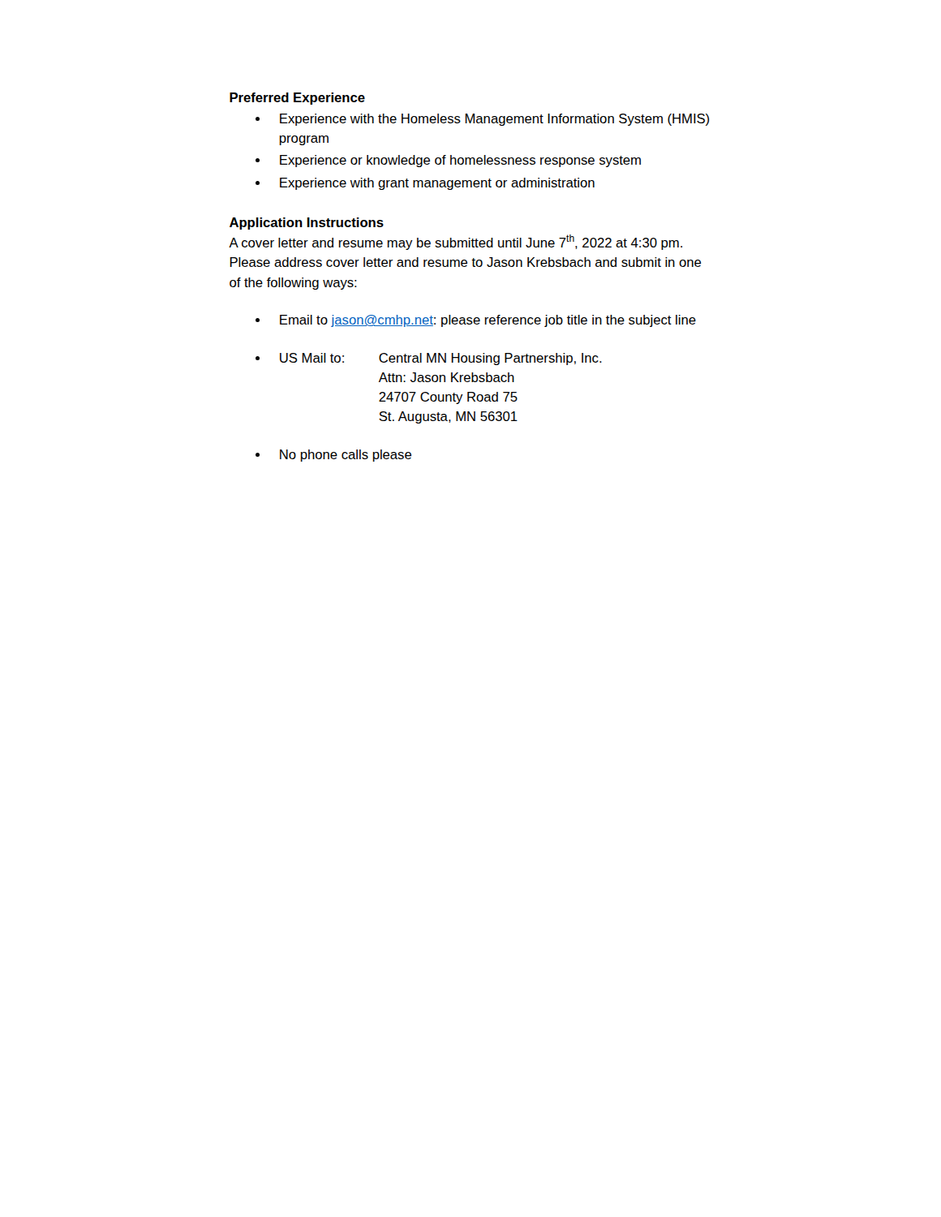Preferred Experience
Experience with the Homeless Management Information System (HMIS) program
Experience or knowledge of homelessness response system
Experience with grant management or administration
Application Instructions
A cover letter and resume may be submitted until June 7th, 2022 at 4:30 pm. Please address cover letter and resume to Jason Krebsbach and submit in one of the following ways:
Email to jason@cmhp.net: please reference job title in the subject line
US Mail to: Central MN Housing Partnership, Inc. Attn: Jason Krebsbach 24707 County Road 75 St. Augusta, MN 56301
No phone calls please